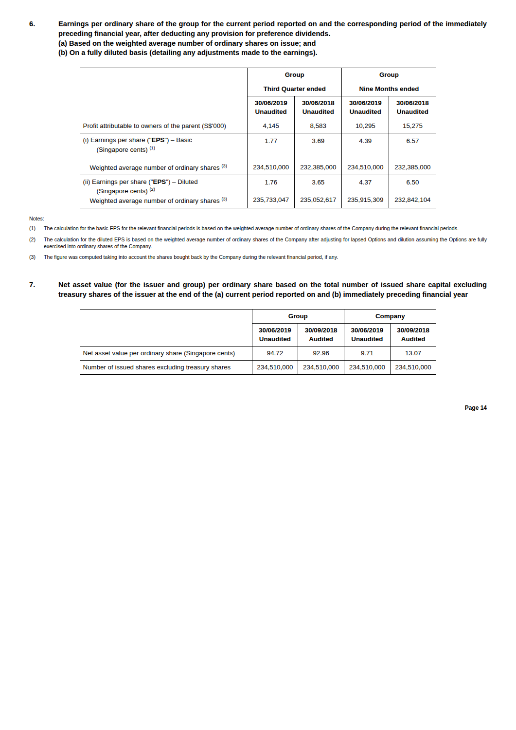6.
Earnings per ordinary share of the group for the current period reported on and the corresponding period of the immediately preceding financial year, after deducting any provision for preference dividends.
(a) Based on the weighted average number of ordinary shares on issue; and
(b) On a fully diluted basis (detailing any adjustments made to the earnings).
| | Group | Group |
| --- | --- | --- |
| Third Quarter ended | Nine Months ended |
| 30/06/2019 Unaudited | 30/06/2018 Unaudited | 30/06/2019 Unaudited | 30/06/2018 Unaudited |
| Profit attributable to owners of the parent (S$'000) | 4,145 | 8,583 | 10,295 | 15,275 |
| (i) Earnings per share (" EPS ") – Basic (Singapore cents) (1) Weighted average number of ordinary shares (3) | 1.77 234,510,000 | 3.69 232,385,000 | 4.39 234,510,000 | 6.57 232,385,000 |
| (ii) Earnings per share (" EPS ") – Diluted (Singapore cents) (2) Weighted average number of ordinary shares (3) | 1.76 235,733,047 | 3.65 235,052,617 | 4.37 235,915,309 | 6.50 232,842,104 |
Notes:
(1) The calculation for the basic EPS for the relevant financial periods is based on the weighted average number of ordinary shares of the Company during the relevant financial periods.
(2) The calculation for the diluted EPS is based on the weighted average number of ordinary shares of the Company after adjusting for lapsed Options and dilution assuming the Options are fully exercised into ordinary shares of the Company.
(3) The figure was computed taking into account the shares bought back by the Company during the relevant financial period, if any.
7.
Net asset value (for the issuer and group) per ordinary share based on the total number of issued share capital excluding treasury shares of the issuer at the end of the (a) current period reported on and (b) immediately preceding financial year
| | Group | Company |
| --- | --- | --- |
| 30/06/2019 Unaudited | 30/09/2018 Audited | 30/06/2019 Unaudited | 30/09/2018 Audited |
| Net asset value per ordinary share (Singapore cents) | 94.72 | 92.96 | 9.71 | 13.07 |
| Number of issued shares excluding treasury shares | 234,510,000 | 234,510,000 | 234,510,000 | 234,510,000 |
Page 14